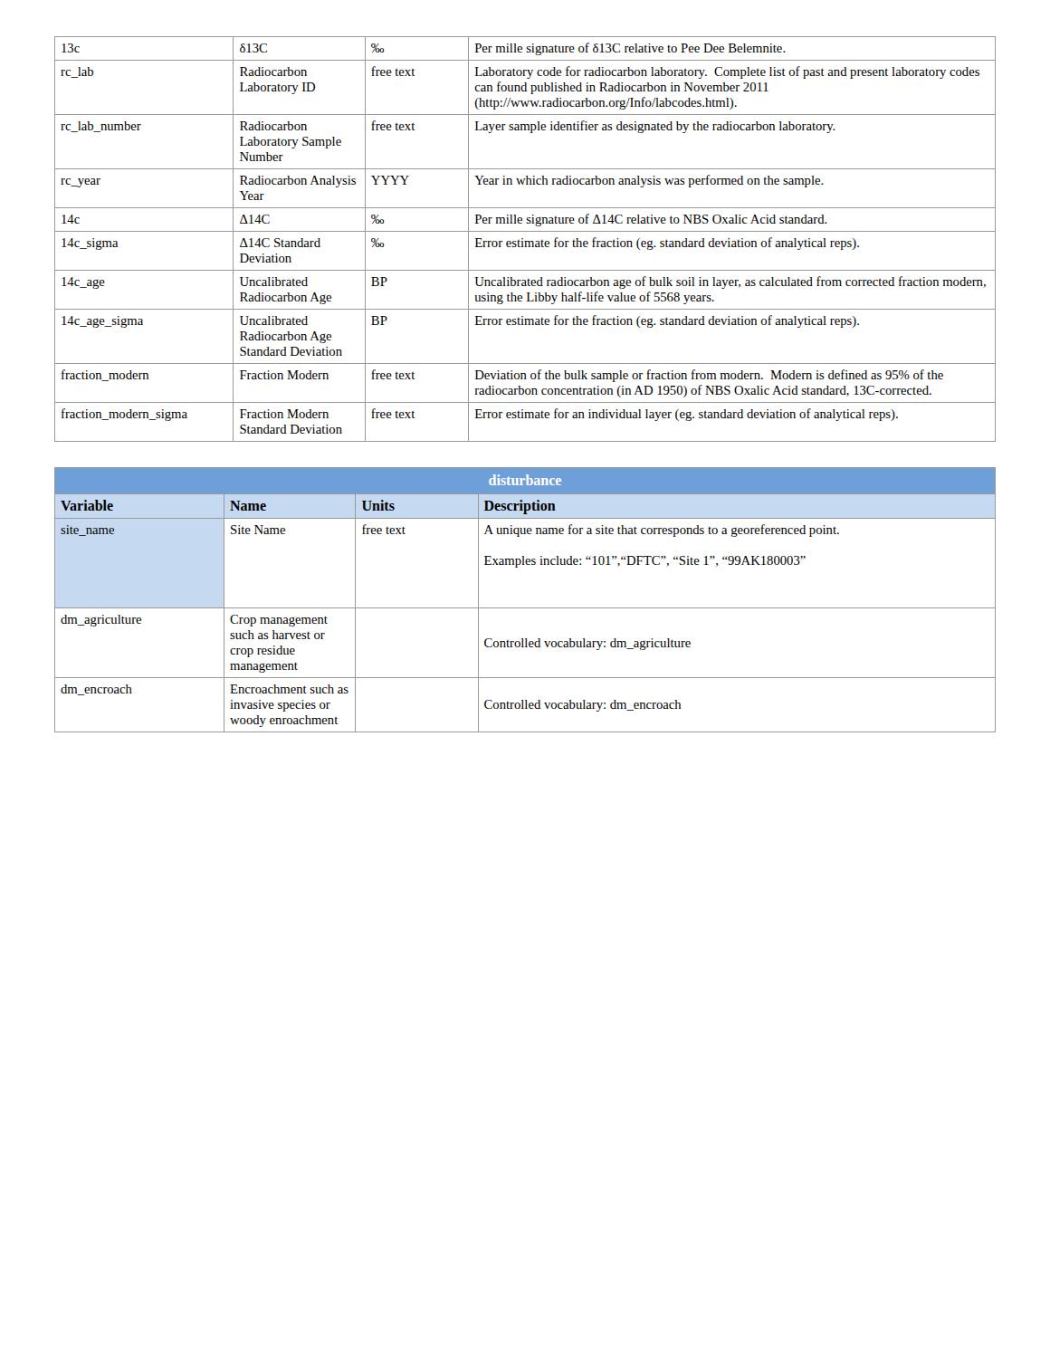| 13c | δ13C | ‰ | Per mille signature of δ13C relative to Pee Dee Belemnite. |
| rc_lab | Radiocarbon Laboratory ID | free text | Laboratory code for radiocarbon laboratory. Complete list of past and present laboratory codes can found published in Radiocarbon in November 2011 (http://www.radiocarbon.org/Info/labcodes.html). |
| rc_lab_number | Radiocarbon Laboratory Sample Number | free text | Layer sample identifier as designated by the radiocarbon laboratory. |
| rc_year | Radiocarbon Analysis Year | YYYY | Year in which radiocarbon analysis was performed on the sample. |
| 14c | Δ14C | ‰ | Per mille signature of Δ14C relative to NBS Oxalic Acid standard. |
| 14c_sigma | Δ14C Standard Deviation | ‰ | Error estimate for the fraction (eg. standard deviation of analytical reps). |
| 14c_age | Uncalibrated Radiocarbon Age | BP | Uncalibrated radiocarbon age of bulk soil in layer, as calculated from corrected fraction modern, using the Libby half-life value of 5568 years. |
| 14c_age_sigma | Uncalibrated Radiocarbon Age Standard Deviation | BP | Error estimate for the fraction (eg. standard deviation of analytical reps). |
| fraction_modern | Fraction Modern | free text | Deviation of the bulk sample or fraction from modern. Modern is defined as 95% of the radiocarbon concentration (in AD 1950) of NBS Oxalic Acid standard, 13C-corrected. |
| fraction_modern_sigma | Fraction Modern Standard Deviation | free text | Error estimate for an individual layer (eg. standard deviation of analytical reps). |
| disturbance |
| Variable | Name | Units | Description |
| site_name | Site Name | free text | A unique name for a site that corresponds to a georeferenced point. Examples include: “101”,“DFTC”, “Site 1”, “99AK180003” |
| dm_agriculture | Crop management such as harvest or crop residue management | | Controlled vocabulary: dm_agriculture |
| dm_encroach | Encroachment such as invasive species or woody enroachment | | Controlled vocabulary: dm_encroach |